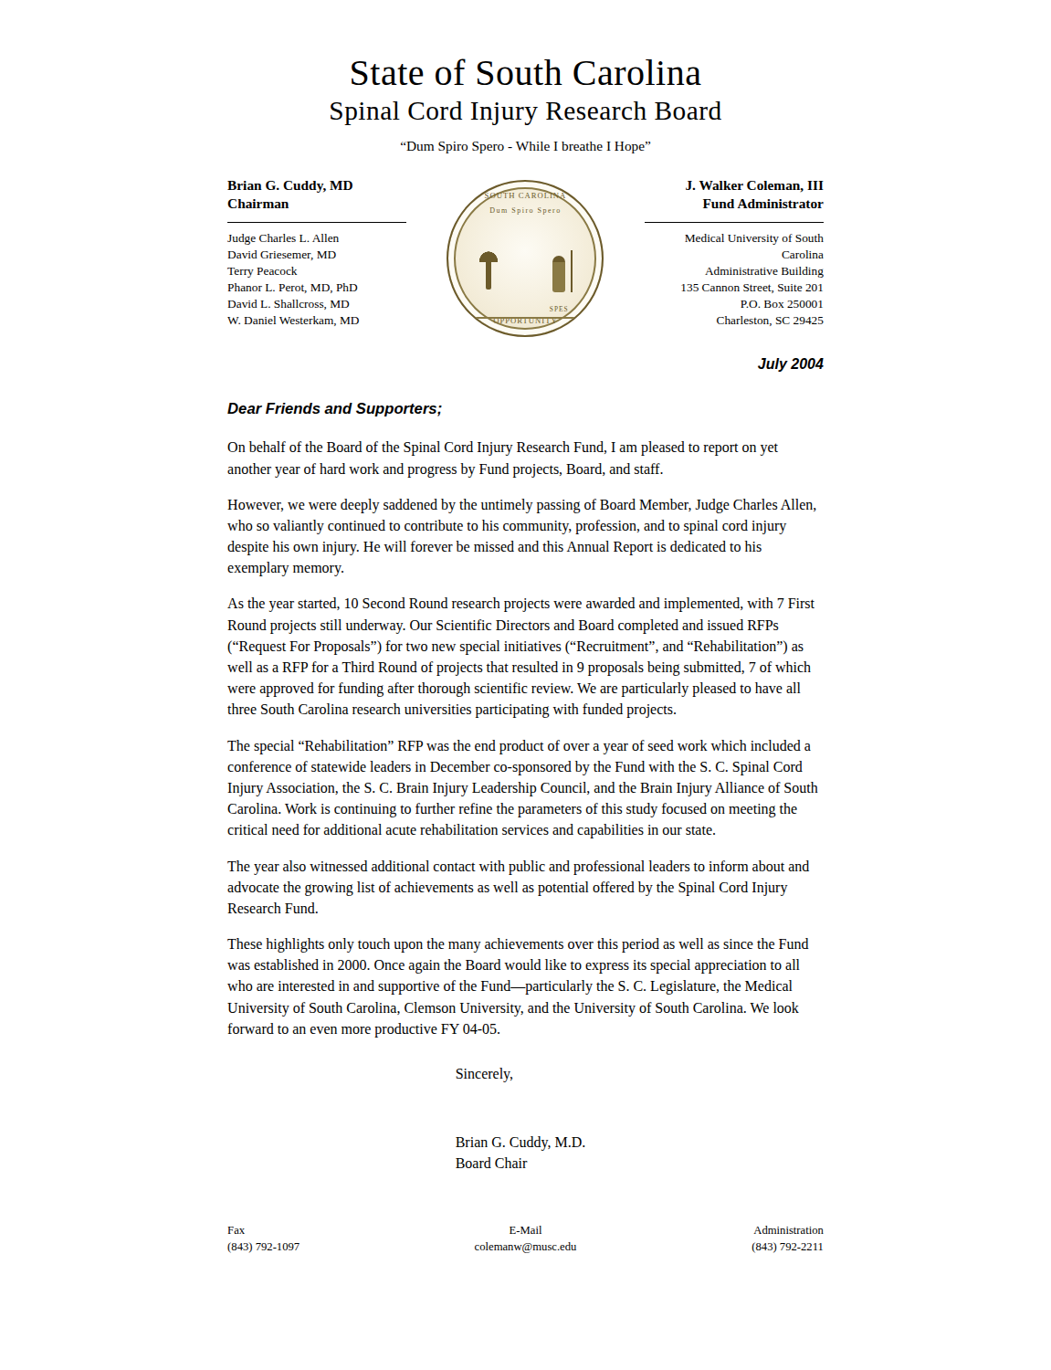State of South Carolina
Spinal Cord Injury Research Board
“Dum Spiro Spero - While I breathe I Hope”
Brian G. Cuddy, MD
Chairman
Judge Charles L. Allen
David Griesemer, MD
Terry Peacock
Phanor L. Perot, MD, PhD
David L. Shallcross, MD
W. Daniel Westerkam, MD
South Carolina Opportunity
Dum Spiro Spero
SPES
J. Walker Coleman, III
Fund Administrator
Medical University of South Carolina
Administrative Building
135 Cannon Street, Suite 201
P.O. Box 250001
Charleston, SC 29425
July 2004
Dear Friends and Supporters;
On behalf of the Board of the Spinal Cord Injury Research Fund, I am pleased to report on yet another year of hard work and progress by Fund projects, Board, and staff.
However, we were deeply saddened by the untimely passing of Board Member, Judge Charles Allen, who so valiantly continued to contribute to his community, profession, and to spinal cord injury despite his own injury. He will forever be missed and this Annual Report is dedicated to his exemplary memory.
As the year started, 10 Second Round research projects were awarded and implemented, with 7 First Round projects still underway. Our Scientific Directors and Board completed and issued RFPs (“Request For Proposals”) for two new special initiatives (“Recruitment”, and “Rehabilitation”) as well as a RFP for a Third Round of projects that resulted in 9 proposals being submitted, 7 of which were approved for funding after thorough scientific review. We are particularly pleased to have all three South Carolina research universities participating with funded projects.
The special “Rehabilitation” RFP was the end product of over a year of seed work which included a conference of statewide leaders in December co-sponsored by the Fund with the S. C. Spinal Cord Injury Association, the S. C. Brain Injury Leadership Council, and the Brain Injury Alliance of South Carolina. Work is continuing to further refine the parameters of this study focused on meeting the critical need for additional acute rehabilitation services and capabilities in our state.
The year also witnessed additional contact with public and professional leaders to inform about and advocate the growing list of achievements as well as potential offered by the Spinal Cord Injury Research Fund.
These highlights only touch upon the many achievements over this period as well as since the Fund was established in 2000. Once again the Board would like to express its special appreciation to all who are interested in and supportive of the Fund—particularly the S. C. Legislature, the Medical University of South Carolina, Clemson University, and the University of South Carolina. We look forward to an even more productive FY 04-05.
Sincerely,
Brian G. Cuddy, M.D.
Board Chair
Fax
(843) 792-1097
E-Mail
colemanw@musc.edu
Administration
(843) 792-2211